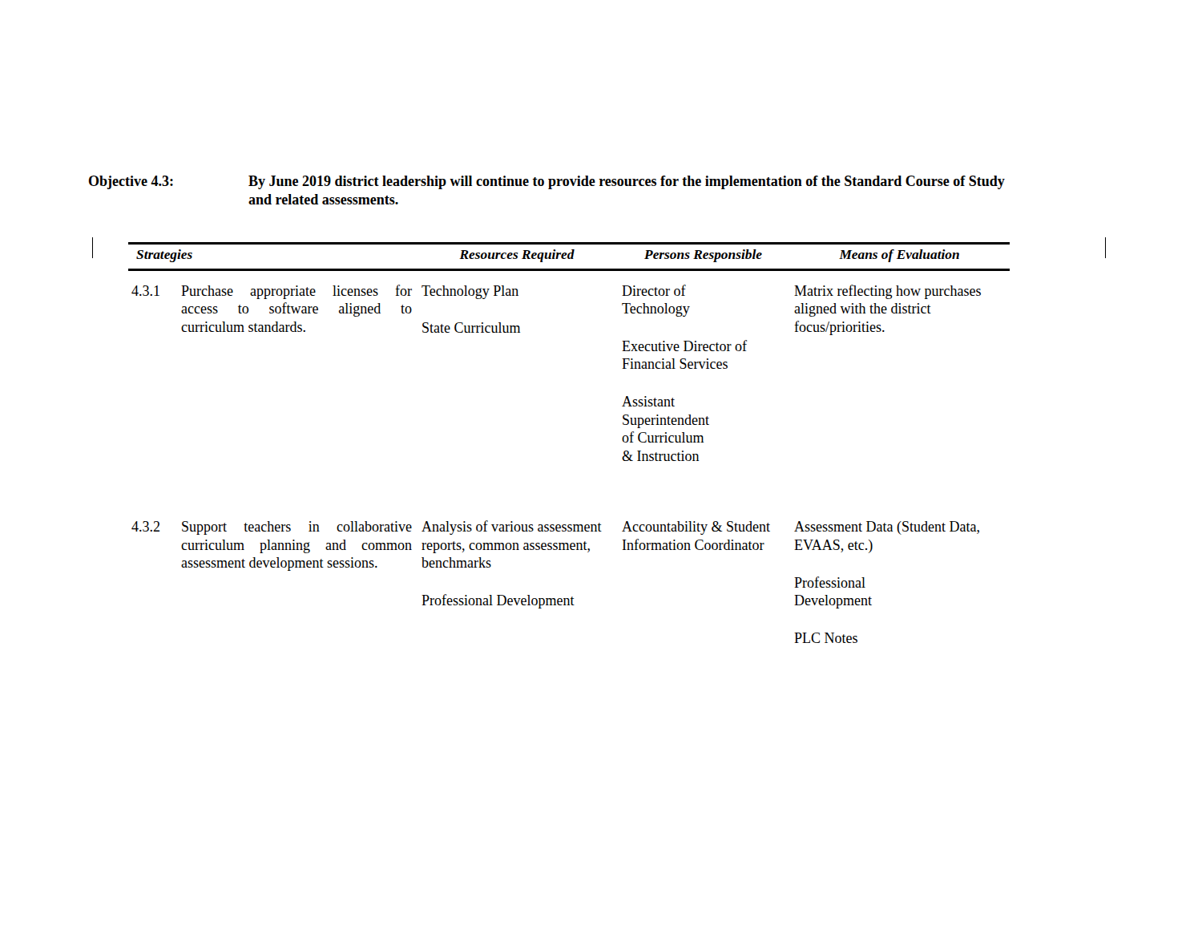Objective 4.3:
By June 2019 district leadership will continue to provide resources for the implementation of the Standard Course of Study and related assessments.
| Strategies | Resources Required | Persons Responsible | Means of Evaluation |
| --- | --- | --- | --- |
| 4.3.1 | Purchase appropriate licenses for access to software aligned to curriculum standards. | Technology Plan State Curriculum | Director of Technology Executive Director of Financial Services Assistant Superintendent of Curriculum & Instruction | Matrix reflecting how purchases aligned with the district focus/priorities. |
| 4.3.2 | Support teachers in collaborative curriculum planning and common assessment development sessions. | Analysis of various assessment reports, common assessment, benchmarks Professional Development | Accountability & Student Information Coordinator | Assessment Data (Student Data, EVAAS, etc.) Professional Development PLC Notes |